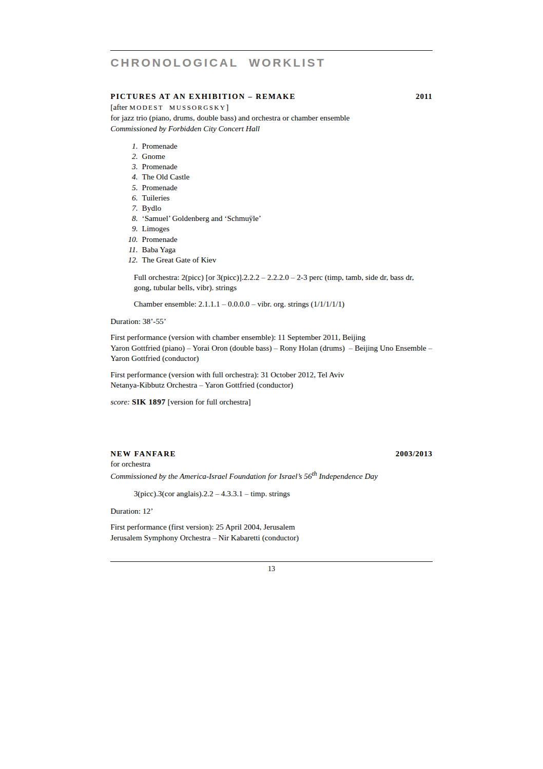Chronological Worklist
Pictures at an Exhibition – Remake
2011
[after Modest Mussorgsky]
for jazz trio (piano, drums, double bass) and orchestra or chamber ensemble
Commissioned by Forbidden City Concert Hall
1. Promenade
2. Gnome
3. Promenade
4. The Old Castle
5. Promenade
6. Tuileries
7. Bydlo
8.‘Samuel’ Goldenberg and ‘Schmuÿle’
9. Limoges
10. Promenade
11. Baba Yaga
12. The Great Gate of Kiev
Full orchestra: 2(picc) [or 3(picc)].2.2.2 – 2.2.2.0 – 2-3 perc (timp, tamb, side dr, bass dr, gong, tubular bells, vibr). strings
Chamber ensemble: 2.1.1.1 – 0.0.0.0 – vibr. org. strings (1/1/1/1/1)
Duration: 38’-55’
First performance (version with chamber ensemble): 11 September 2011, Beijing
Yaron Gottfried (piano) – Yorai Oron (double bass) – Rony Holan (drums) – Beijing Uno Ensemble – Yaron Gottfried (conductor)
First performance (version with full orchestra): 31 October 2012, Tel Aviv
Netanya-Kibbutz Orchestra – Yaron Gottfried (conductor)
score: SIK 1897 [version for full orchestra]
New Fanfare
2003/2013
for orchestra
Commissioned by the America-Israel Foundation for Israel’s 56th Independence Day
3(picc).3(cor anglais).2.2 – 4.3.3.1 – timp. strings
Duration: 12’
First performance (first version): 25 April 2004, Jerusalem
Jerusalem Symphony Orchestra – Nir Kabaretti (conductor)
13